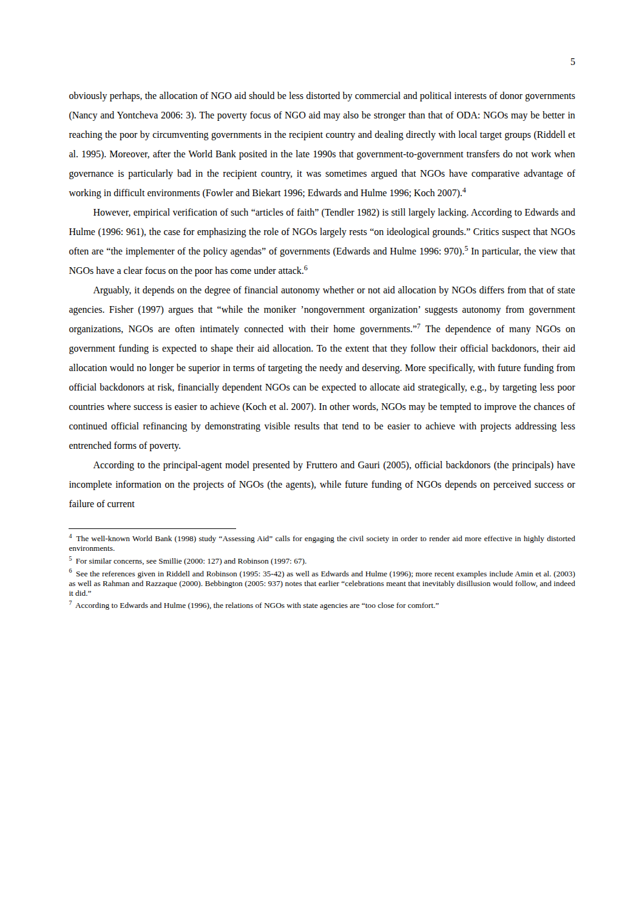5
obviously perhaps, the allocation of NGO aid should be less distorted by commercial and political interests of donor governments (Nancy and Yontcheva 2006: 3). The poverty focus of NGO aid may also be stronger than that of ODA: NGOs may be better in reaching the poor by circumventing governments in the recipient country and dealing directly with local target groups (Riddell et al. 1995). Moreover, after the World Bank posited in the late 1990s that government-to-government transfers do not work when governance is particularly bad in the recipient country, it was sometimes argued that NGOs have comparative advantage of working in difficult environments (Fowler and Biekart 1996; Edwards and Hulme 1996; Koch 2007).4
However, empirical verification of such “articles of faith” (Tendler 1982) is still largely lacking. According to Edwards and Hulme (1996: 961), the case for emphasizing the role of NGOs largely rests “on ideological grounds.” Critics suspect that NGOs often are “the implementer of the policy agendas” of governments (Edwards and Hulme 1996: 970).5 In particular, the view that NGOs have a clear focus on the poor has come under attack.6
Arguably, it depends on the degree of financial autonomy whether or not aid allocation by NGOs differs from that of state agencies. Fisher (1997) argues that “while the moniker ’nongovernment organization’ suggests autonomy from government organizations, NGOs are often intimately connected with their home governments.”7 The dependence of many NGOs on government funding is expected to shape their aid allocation. To the extent that they follow their official backdonors, their aid allocation would no longer be superior in terms of targeting the needy and deserving. More specifically, with future funding from official backdonors at risk, financially dependent NGOs can be expected to allocate aid strategically, e.g., by targeting less poor countries where success is easier to achieve (Koch et al. 2007). In other words, NGOs may be tempted to improve the chances of continued official refinancing by demonstrating visible results that tend to be easier to achieve with projects addressing less entrenched forms of poverty.
According to the principal-agent model presented by Fruttero and Gauri (2005), official backdonors (the principals) have incomplete information on the projects of NGOs (the agents), while future funding of NGOs depends on perceived success or failure of current
4 The well-known World Bank (1998) study “Assessing Aid” calls for engaging the civil society in order to render aid more effective in highly distorted environments.
5 For similar concerns, see Smillie (2000: 127) and Robinson (1997: 67).
6 See the references given in Riddell and Robinson (1995: 35-42) as well as Edwards and Hulme (1996); more recent examples include Amin et al. (2003) as well as Rahman and Razzaque (2000). Bebbington (2005: 937) notes that earlier “celebrations meant that inevitably disillusion would follow, and indeed it did.”
7 According to Edwards and Hulme (1996), the relations of NGOs with state agencies are “too close for comfort.”